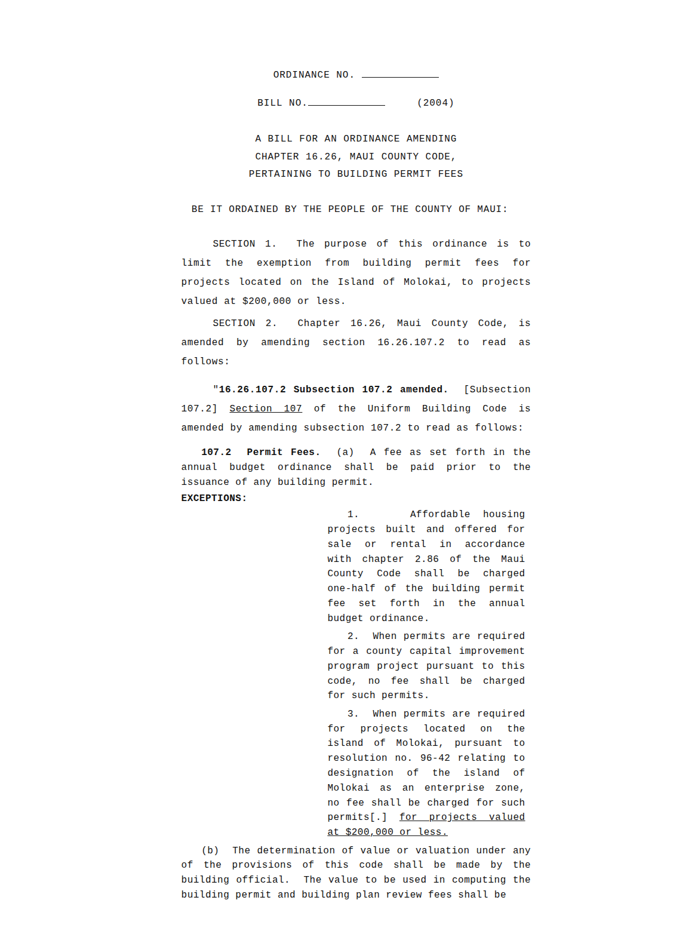ORDINANCE NO.
BILL NO. (2004)
A BILL FOR AN ORDINANCE AMENDING
CHAPTER 16.26, MAUI COUNTY CODE,
PERTAINING TO BUILDING PERMIT FEES
BE IT ORDAINED BY THE PEOPLE OF THE COUNTY OF MAUI:
SECTION 1. The purpose of this ordinance is to limit the exemption from building permit fees for projects located on the Island of Molokai, to projects valued at $200,000 or less.
SECTION 2. Chapter 16.26, Maui County Code, is amended by amending section 16.26.107.2 to read as follows:
"16.26.107.2 Subsection 107.2 amended. [Subsection 107.2] Section 107 of the Uniform Building Code is amended by amending subsection 107.2 to read as follows:
107.2 Permit Fees. (a) A fee as set forth in the annual budget ordinance shall be paid prior to the issuance of any building permit.
EXCEPTIONS:
1. Affordable housing projects built and offered for sale or rental in accordance with chapter 2.86 of the Maui County Code shall be charged one-half of the building permit fee set forth in the annual budget ordinance.
2. When permits are required for a county capital improvement program project pursuant to this code, no fee shall be charged for such permits.
3. When permits are required for projects located on the island of Molokai, pursuant to resolution no. 96-42 relating to designation of the island of Molokai as an enterprise zone, no fee shall be charged for such permits[.] for projects valued at $200,000 or less.
(b) The determination of value or valuation under any of the provisions of this code shall be made by the building official. The value to be used in computing the building permit and building plan review fees shall be